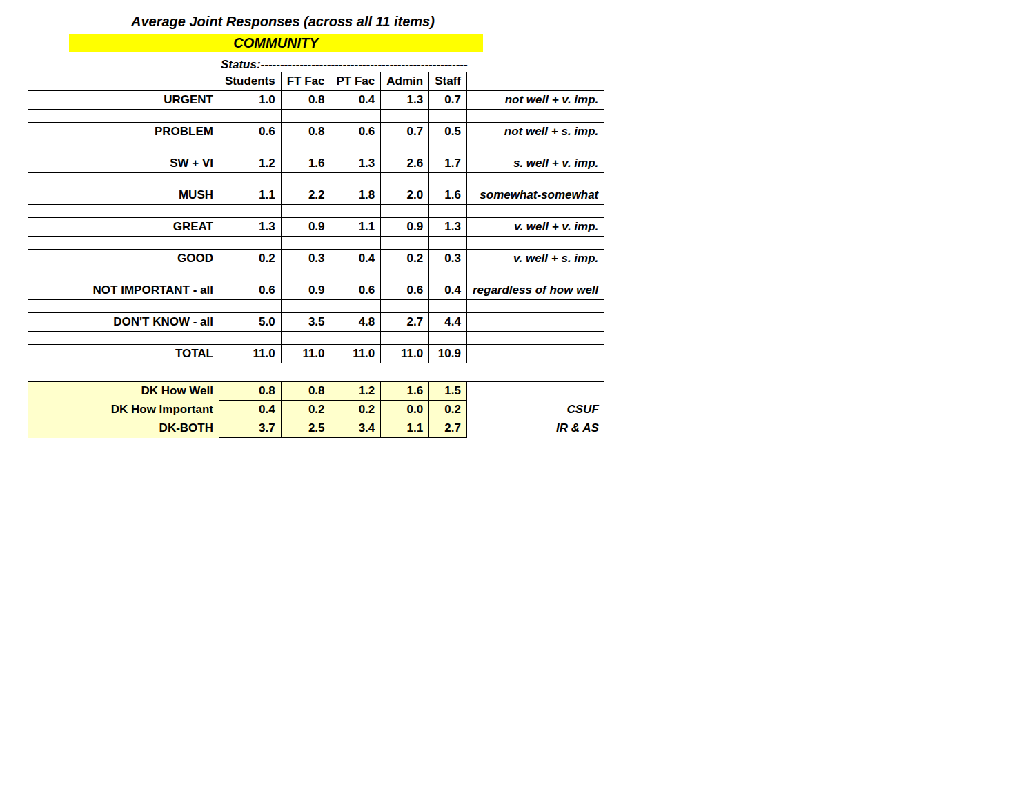Average Joint Responses (across all 11 items)
COMMUNITY
Status:-----------------------------------------------------
| | Students | FT Fac | PT Fac | Admin | Staff | |
| URGENT | 1.0 | 0.8 | 0.4 | 1.3 | 0.7 | not well + v. imp. |
| PROBLEM | 0.6 | 0.8 | 0.6 | 0.7 | 0.5 | not well + s. imp. |
| SW + VI | 1.2 | 1.6 | 1.3 | 2.6 | 1.7 | s. well + v. imp. |
| MUSH | 1.1 | 2.2 | 1.8 | 2.0 | 1.6 | somewhat-somewhat |
| GREAT | 1.3 | 0.9 | 1.1 | 0.9 | 1.3 | v. well + v. imp. |
| GOOD | 0.2 | 0.3 | 0.4 | 0.2 | 0.3 | v. well + s. imp. |
| NOT IMPORTANT - all | 0.6 | 0.9 | 0.6 | 0.6 | 0.4 | regardless of how well |
| DON'T KNOW - all | 5.0 | 3.5 | 4.8 | 2.7 | 4.4 | |
| TOTAL | 11.0 | 11.0 | 11.0 | 11.0 | 10.9 | |
| DK How Well | 0.8 | 0.8 | 1.2 | 1.6 | 1.5 | |
| DK How Important | 0.4 | 0.2 | 0.2 | 0.0 | 0.2 | CSUF |
| DK-BOTH | 3.7 | 2.5 | 3.4 | 1.1 | 2.7 | IR & AS |